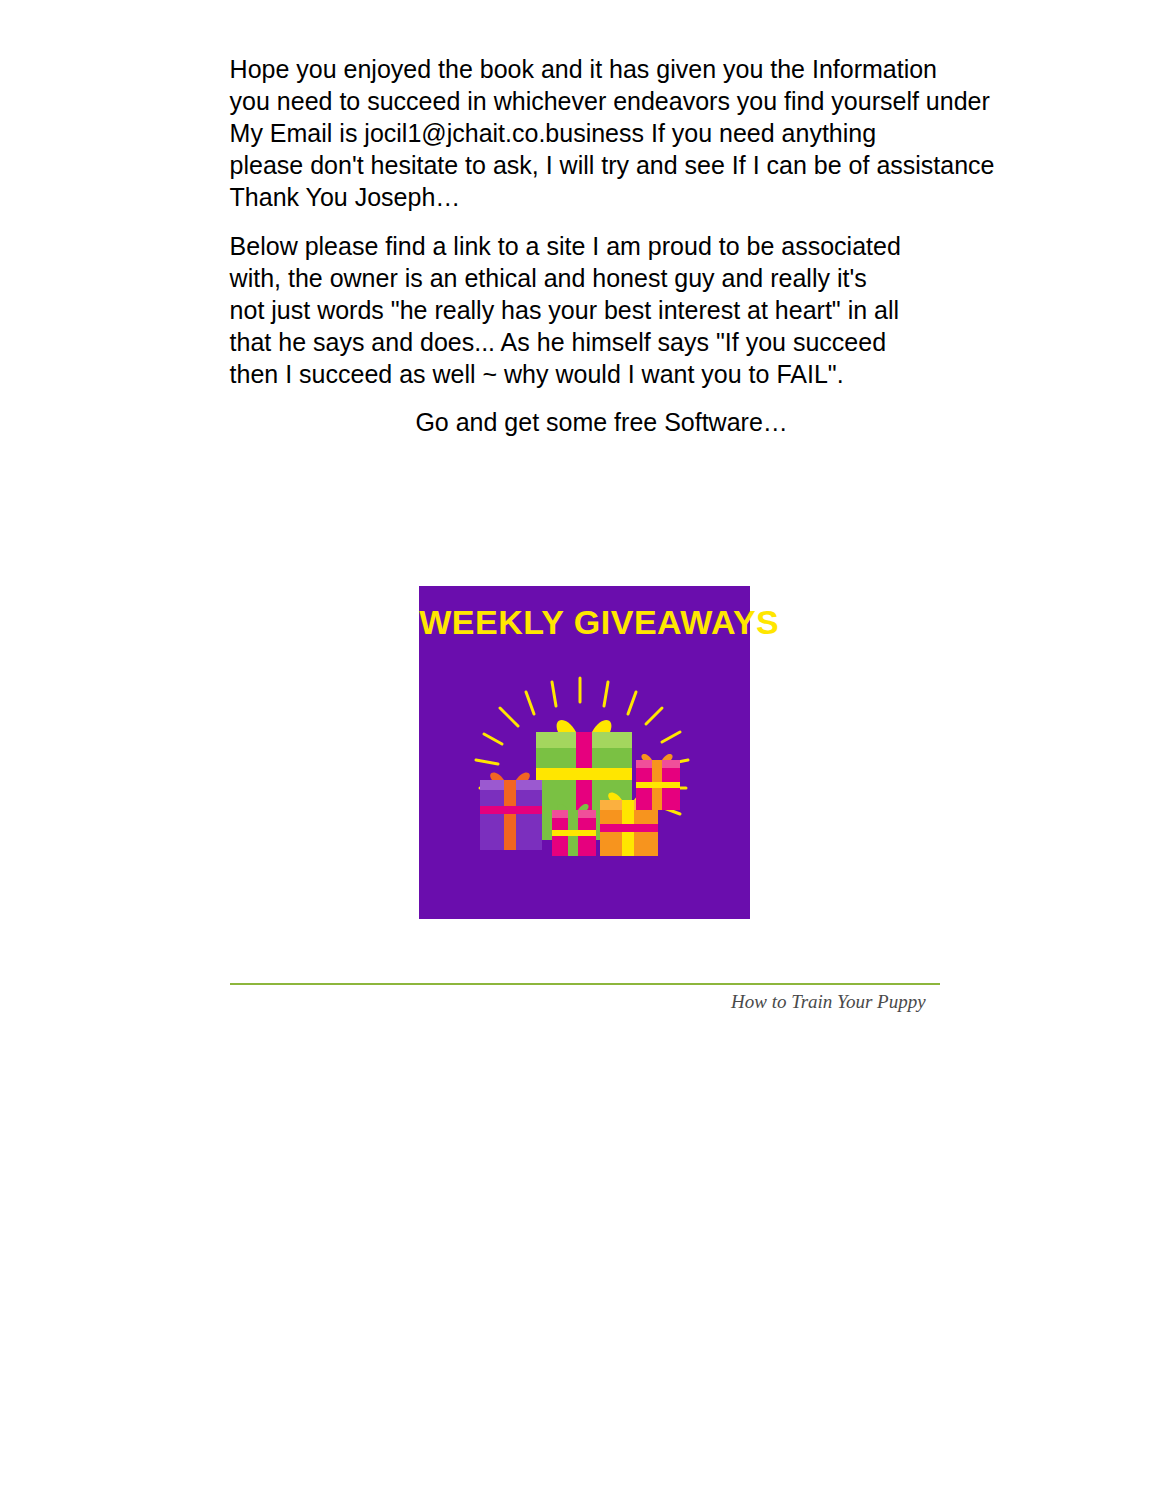Hope you enjoyed the book and it has given you the Information
you need to succeed in whichever endeavors you find yourself under
My Email is jocil1@jchait.co.business If you need anything
please don't hesitate to ask, I will try and see If I can be of assistance
Thank You Joseph…
Below please find a link to a site I am proud to be associated with, the owner is an ethical and honest guy and really it's not just words "he really has your best interest at heart" in all that he says and does... As he himself says "If you succeed then I succeed as well ~ why would I want you to FAIL".
Go and get some free Software…
WEEKLY GIVEAWAYS
How to Train Your Puppy